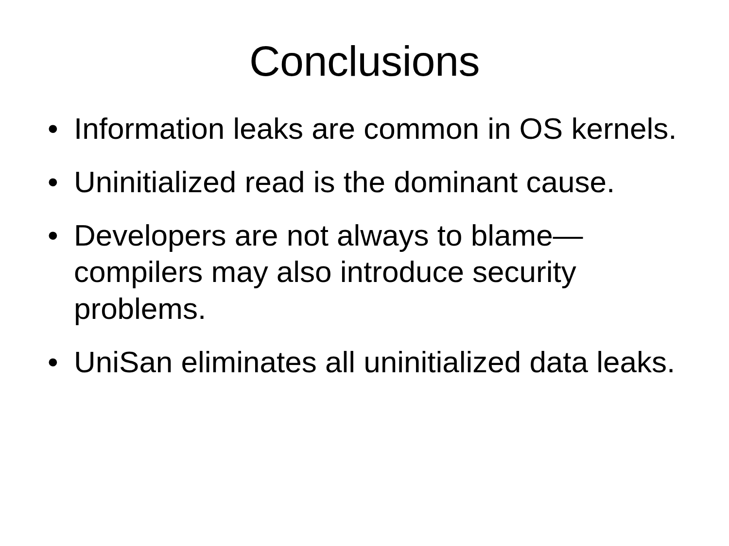Conclusions
Information leaks are common in OS kernels.
Uninitialized read is the dominant cause.
Developers are not always to blame—compilers may also introduce security problems.
UniSan eliminates all uninitialized data leaks.